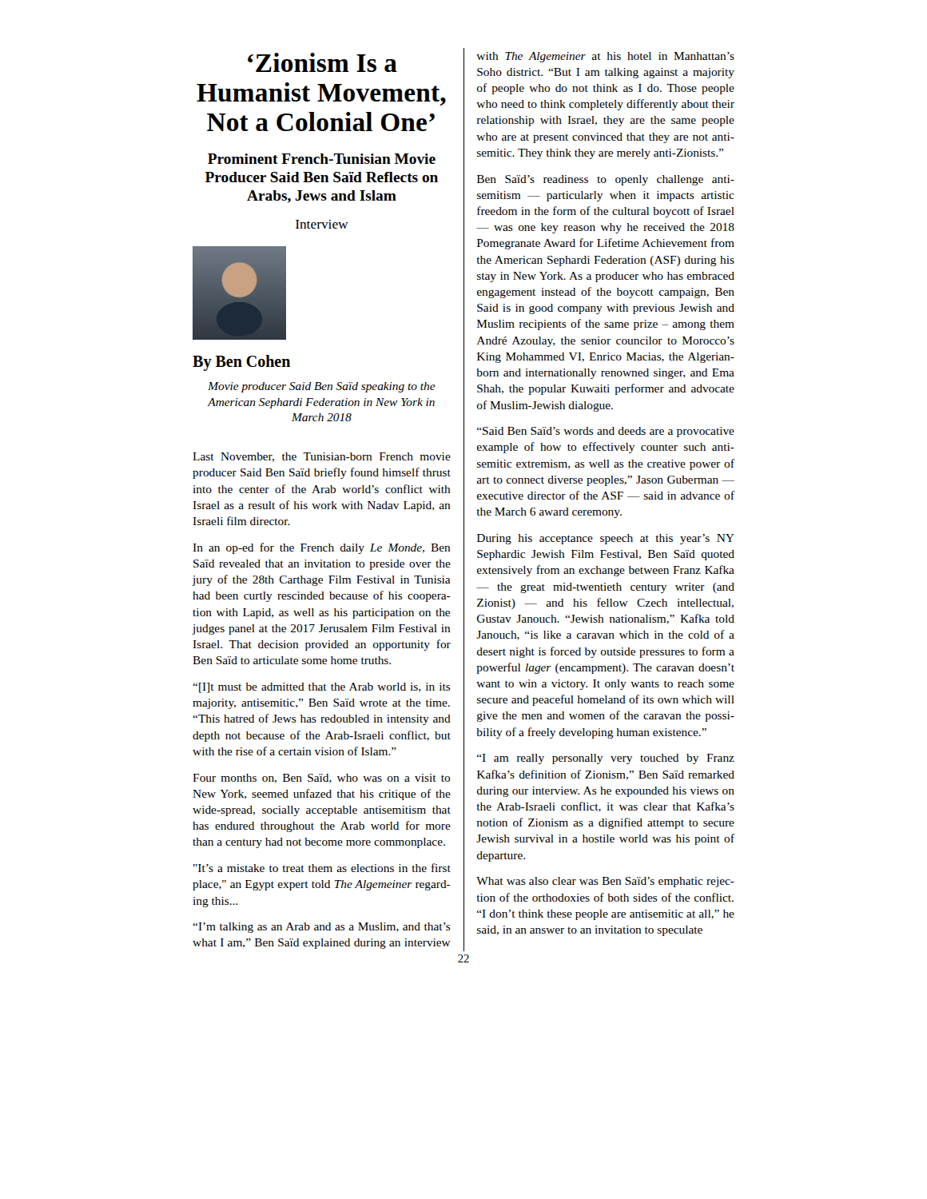‘Zionism Is a Humanist Movement, Not a Colonial One’
Prominent French-Tunisian Movie Producer Said Ben Saïd Reflects on Arabs, Jews and Islam
Interview
By Ben Cohen
Movie producer Said Ben Saïd speaking to the American Sephardi Federation in New York in March 2018
Last November, the Tunisian-born French movie producer Said Ben Saïd briefly found himself thrust into the center of the Arab world’s conflict with Israel as a result of his work with Nadav Lapid, an Israeli film director.
In an op-ed for the French daily Le Monde, Ben Saïd revealed that an invitation to preside over the jury of the 28th Carthage Film Festival in Tunisia had been curtly rescinded because of his cooperation with Lapid, as well as his participation on the judges panel at the 2017 Jerusalem Film Festival in Israel. That decision provided an opportunity for Ben Saïd to articulate some home truths.
“[I]t must be admitted that the Arab world is, in its majority, antisemitic,” Ben Saïd wrote at the time. “This hatred of Jews has redoubled in intensity and depth not because of the Arab-Israeli conflict, but with the rise of a certain vision of Islam.”
Four months on, Ben Saïd, who was on a visit to New York, seemed unfazed that his critique of the wide-spread, socially acceptable antisemitism that has endured throughout the Arab world for more than a century had not become more commonplace.
"It’s a mistake to treat them as elections in the first place," an Egypt expert told The Algemeiner regarding this...
“I’m talking as an Arab and as a Muslim, and that’s what I am,” Ben Saïd explained during an interview with The Algemeiner at his hotel in Manhattan’s Soho district. “But I am talking against a majority of people who do not think as I do. Those people who need to think completely differently about their relationship with Israel, they are the same people who are at present convinced that they are not antisemitic. They think they are merely anti-Zionists.”
Ben Saïd’s readiness to openly challenge antisemitism — particularly when it impacts artistic freedom in the form of the cultural boycott of Israel — was one key reason why he received the 2018 Pomegranate Award for Lifetime Achievement from the American Sephardi Federation (ASF) during his stay in New York. As a producer who has embraced engagement instead of the boycott campaign, Ben Said is in good company with previous Jewish and Muslim recipients of the same prize – among them André Azoulay, the senior councilor to Morocco’s King Mohammed VI, Enrico Macias, the Algerian-born and internationally renowned singer, and Ema Shah, the popular Kuwaiti performer and advocate of Muslim-Jewish dialogue.
“Said Ben Saïd’s words and deeds are a provocative example of how to effectively counter such antisemitic extremism, as well as the creative power of art to connect diverse peoples,” Jason Guberman — executive director of the ASF — said in advance of the March 6 award ceremony.
During his acceptance speech at this year’s NY Sephardic Jewish Film Festival, Ben Saïd quoted extensively from an exchange between Franz Kafka — the great mid-twentieth century writer (and Zionist) — and his fellow Czech intellectual, Gustav Janouch. “Jewish nationalism,” Kafka told Janouch, “is like a caravan which in the cold of a desert night is forced by outside pressures to form a powerful lager (encampment). The caravan doesn’t want to win a victory. It only wants to reach some secure and peaceful homeland of its own which will give the men and women of the caravan the possibility of a freely developing human existence.”
“I am really personally very touched by Franz Kafka’s definition of Zionism,” Ben Saïd remarked during our interview. As he expounded his views on the Arab-Israeli conflict, it was clear that Kafka’s notion of Zionism as a dignified attempt to secure Jewish survival in a hostile world was his point of departure.
What was also clear was Ben Saïd’s emphatic rejection of the orthodoxies of both sides of the conflict. “I don’t think these people are antisemitic at all,” he said, in an answer to an invitation to speculate
22